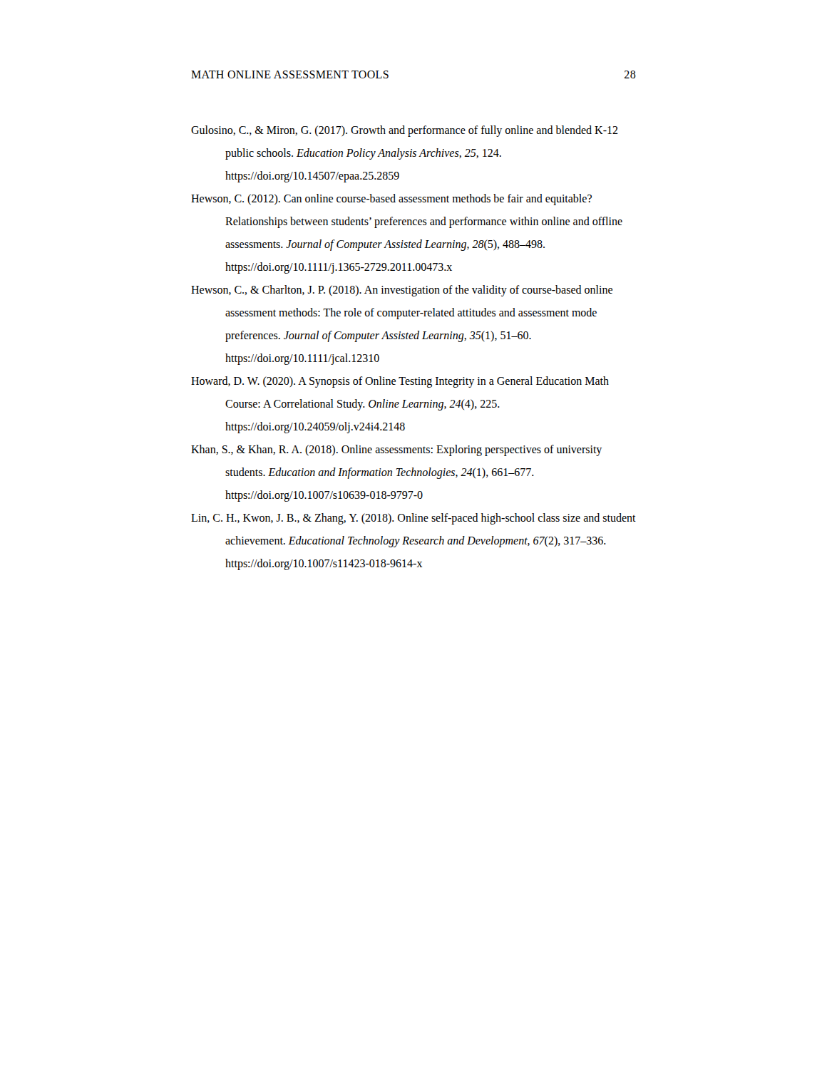Math Online Assessment Tools 28
Gulosino, C., & Miron, G. (2017). Growth and performance of fully online and blended K-12 public schools. Education Policy Analysis Archives, 25, 124. https://doi.org/10.14507/epaa.25.2859
Hewson, C. (2012). Can online course-based assessment methods be fair and equitable? Relationships between students’ preferences and performance within online and offline assessments. Journal of Computer Assisted Learning, 28(5), 488–498. https://doi.org/10.1111/j.1365-2729.2011.00473.x
Hewson, C., & Charlton, J. P. (2018). An investigation of the validity of course-based online assessment methods: The role of computer-related attitudes and assessment mode preferences. Journal of Computer Assisted Learning, 35(1), 51–60. https://doi.org/10.1111/jcal.12310
Howard, D. W. (2020). A Synopsis of Online Testing Integrity in a General Education Math Course: A Correlational Study. Online Learning, 24(4), 225. https://doi.org/10.24059/olj.v24i4.2148
Khan, S., & Khan, R. A. (2018). Online assessments: Exploring perspectives of university students. Education and Information Technologies, 24(1), 661–677. https://doi.org/10.1007/s10639-018-9797-0
Lin, C. H., Kwon, J. B., & Zhang, Y. (2018). Online self-paced high-school class size and student achievement. Educational Technology Research and Development, 67(2), 317–336. https://doi.org/10.1007/s11423-018-9614-x